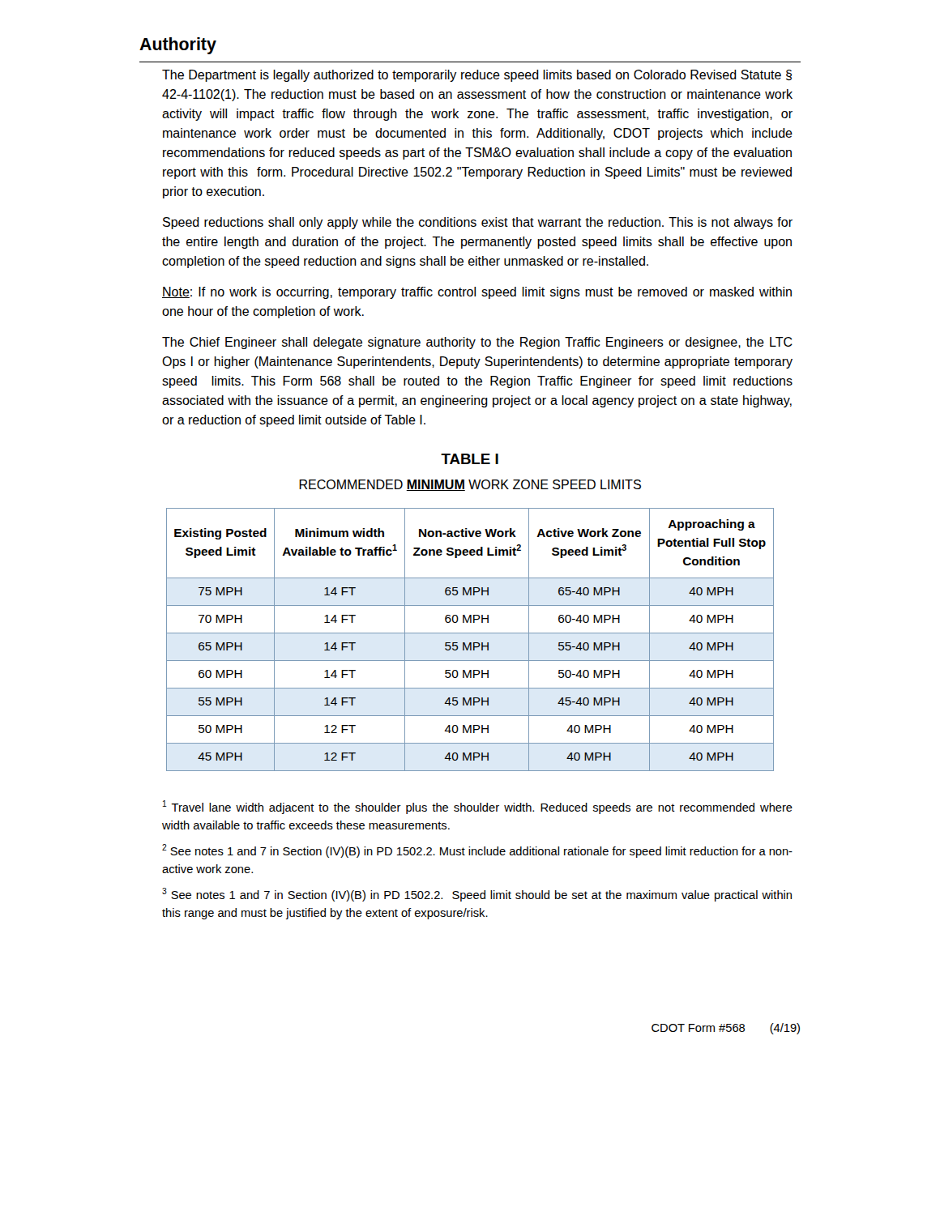Authority
The Department is legally authorized to temporarily reduce speed limits based on Colorado Revised Statute § 42-4-1102(1). The reduction must be based on an assessment of how the construction or maintenance work activity will impact traffic flow through the work zone. The traffic assessment, traffic investigation, or maintenance work order must be documented in this form. Additionally, CDOT projects which include recommendations for reduced speeds as part of the TSM&O evaluation shall include a copy of the evaluation report with this form. Procedural Directive 1502.2 "Temporary Reduction in Speed Limits" must be reviewed prior to execution.
Speed reductions shall only apply while the conditions exist that warrant the reduction. This is not always for the entire length and duration of the project. The permanently posted speed limits shall be effective upon completion of the speed reduction and signs shall be either unmasked or re-installed.
Note: If no work is occurring, temporary traffic control speed limit signs must be removed or masked within one hour of the completion of work.
The Chief Engineer shall delegate signature authority to the Region Traffic Engineers or designee, the LTC Ops I or higher (Maintenance Superintendents, Deputy Superintendents) to determine appropriate temporary speed limits. This Form 568 shall be routed to the Region Traffic Engineer for speed limit reductions associated with the issuance of a permit, an engineering project or a local agency project on a state highway, or a reduction of speed limit outside of Table I.
TABLE I
RECOMMENDED MINIMUM WORK ZONE SPEED LIMITS
| Existing Posted Speed Limit | Minimum width Available to Traffic 1 | Non-active Work Zone Speed Limit 2 | Active Work Zone Speed Limit 3 | Approaching a Potential Full Stop Condition |
| --- | --- | --- | --- | --- |
| 75 MPH | 14 FT | 65 MPH | 65-40 MPH | 40 MPH |
| 70 MPH | 14 FT | 60 MPH | 60-40 MPH | 40 MPH |
| 65 MPH | 14 FT | 55 MPH | 55-40 MPH | 40 MPH |
| 60 MPH | 14 FT | 50 MPH | 50-40 MPH | 40 MPH |
| 55 MPH | 14 FT | 45 MPH | 45-40 MPH | 40 MPH |
| 50 MPH | 12 FT | 40 MPH | 40 MPH | 40 MPH |
| 45 MPH | 12 FT | 40 MPH | 40 MPH | 40 MPH |
1 Travel lane width adjacent to the shoulder plus the shoulder width. Reduced speeds are not recommended where width available to traffic exceeds these measurements.
2 See notes 1 and 7 in Section (IV)(B) in PD 1502.2. Must include additional rationale for speed limit reduction for a non-active work zone.
3 See notes 1 and 7 in Section (IV)(B) in PD 1502.2. Speed limit should be set at the maximum value practical within this range and must be justified by the extent of exposure/risk.
CDOT Form #568(4/19)